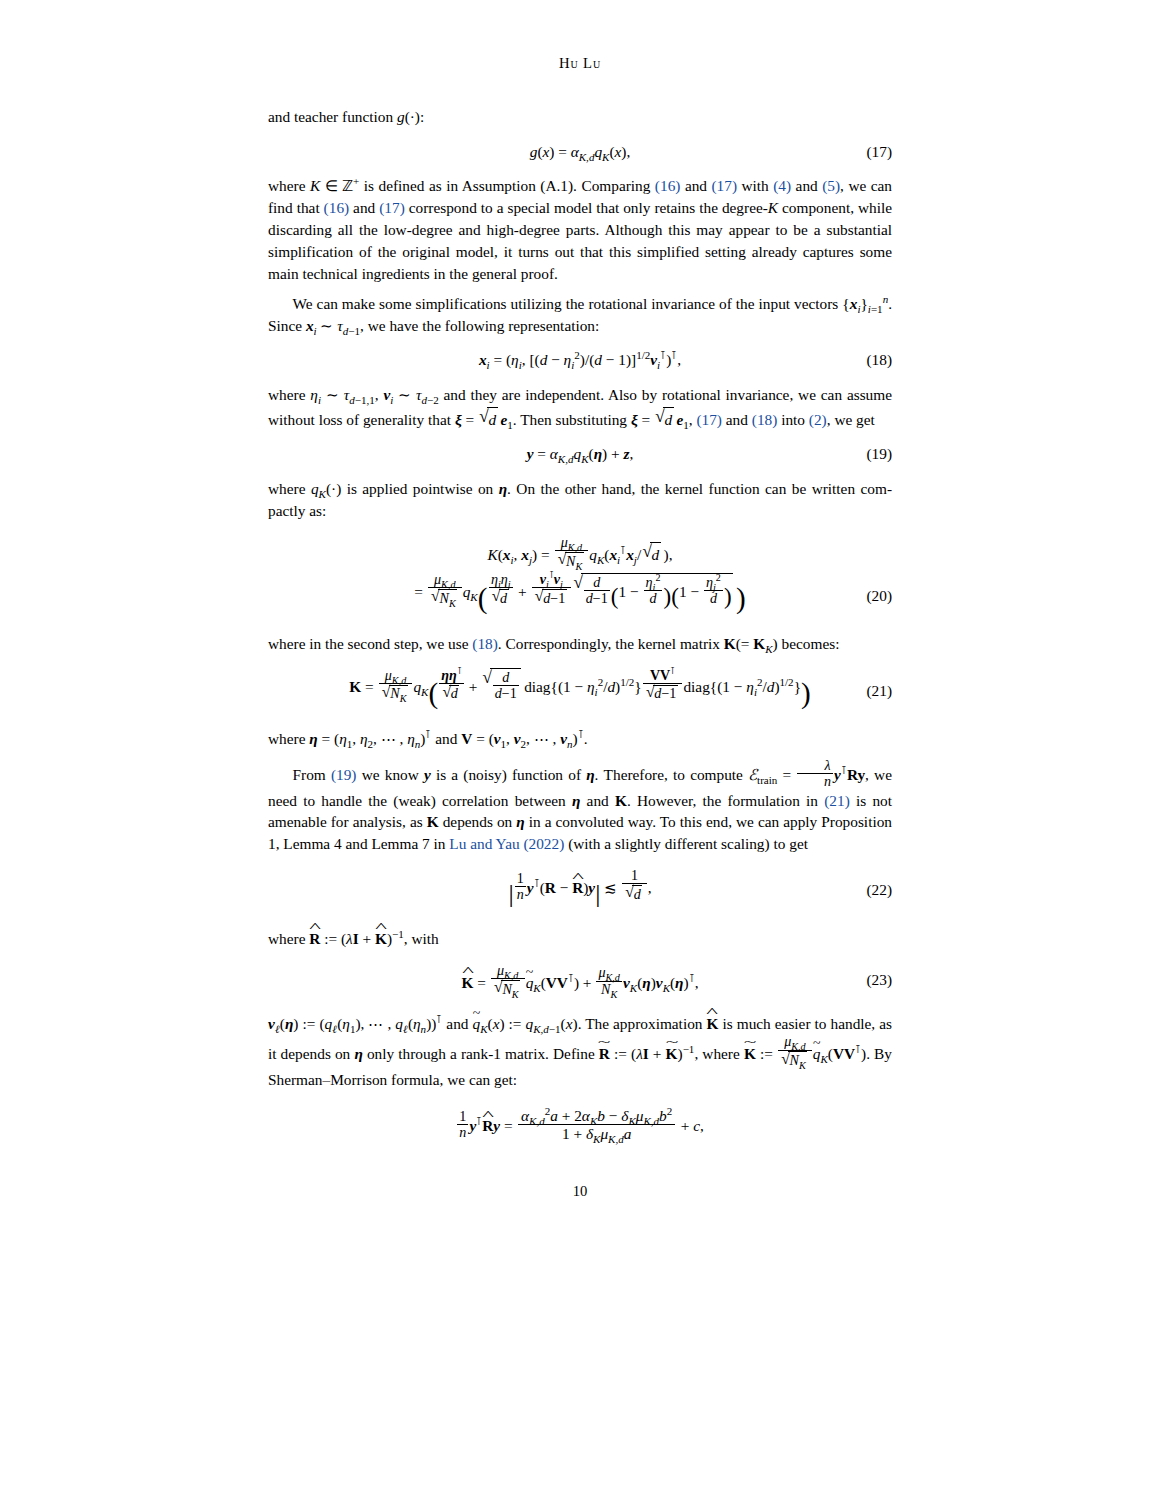Hu Lu
and teacher function g(·):
g(x) = αK,dqK(x), (17)
where K ∈ ℤ+ is defined as in Assumption (A.1). Comparing (16) and (17) with (4) and (5), we can find that (16) and (17) correspond to a special model that only retains the degree-K component, while discarding all the low-degree and high-degree parts. Although this may appear to be a substantial simplification of the original model, it turns out that this simplified setting already captures some main technical ingredients in the general proof.
We can make some simplifications utilizing the rotational invariance of the input vectors {xi}i=1n. Since xi ∼ τd−1, we have the following representation:
xi = (ηi, [(d − ηi2)/(d − 1)]1/2vi⊺)⊺, (18)
where ηi ∼ τd−1,1, vi ∼ τd−2 and they are independent. Also by rotational invariance, we can assume without loss of generality that ξ = de1. Then substituting ξ = de1, (17) and (18) into (2), we get
y = αK,dqK(η) + z, (19)
where qK(·) is applied pointwise on η. On the other hand, the kernel function can be written compactly as:
K(xi, xj) = μK,d NK qK(xi⊺xj/d),
= μK,d NK qK(ηiηj d + vi⊺vj d−1 dd−1(1 − ηi2 d)(1 − ηj2 d)) (20)
where in the second step, we use (18). Correspondingly, the kernel matrix K(= KK) becomes:
K = μK,d NK qK(ηη⊺d + dd−1 diag{(1 − ηi2/d)1/2}VV⊺d−1 diag{(1 − ηi2/d)1/2}) (21)
where η = (η1, η2, ⋯ , ηn)⊺ and V = (v1, v2, ⋯ , vn)⊺.
From (19) we know y is a (noisy) function of η. Therefore, to compute ℰtrain = λn y⊺Ry, we need to handle the (weak) correlation between η and K. However, the formulation in (21) is not amenable for analysis, as K depends on η in a convoluted way. To this end, we can apply Proposition 1, Lemma 4 and Lemma 7 in Lu and Yau (2022) (with a slightly different scaling) to get
|1 n y⊺(R − ^R)y| ≲ 1 d, (22)
where ^R := (λI + ^K)−1, with
^K = μK,d NK~qK(VV⊺) + μK,d NK vK(η)vK(η)⊺, (23)
vℓ(η) := (qℓ(η1), ⋯ , qℓ(ηn))⊺ and ~qK(x) := qK,d−1(x). The approximation ^K is much easier to handle, as it depends on η only through a rank-1 matrix. Define ~R := (λI + ~K)−1, where ~K := μK,d NK~qK(VV⊺). By Sherman–Morrison formula, we can get:
1 n y⊺^R y = αK,d2a + 2αKb − δKμK,db21 + δKμK,da + c,
10